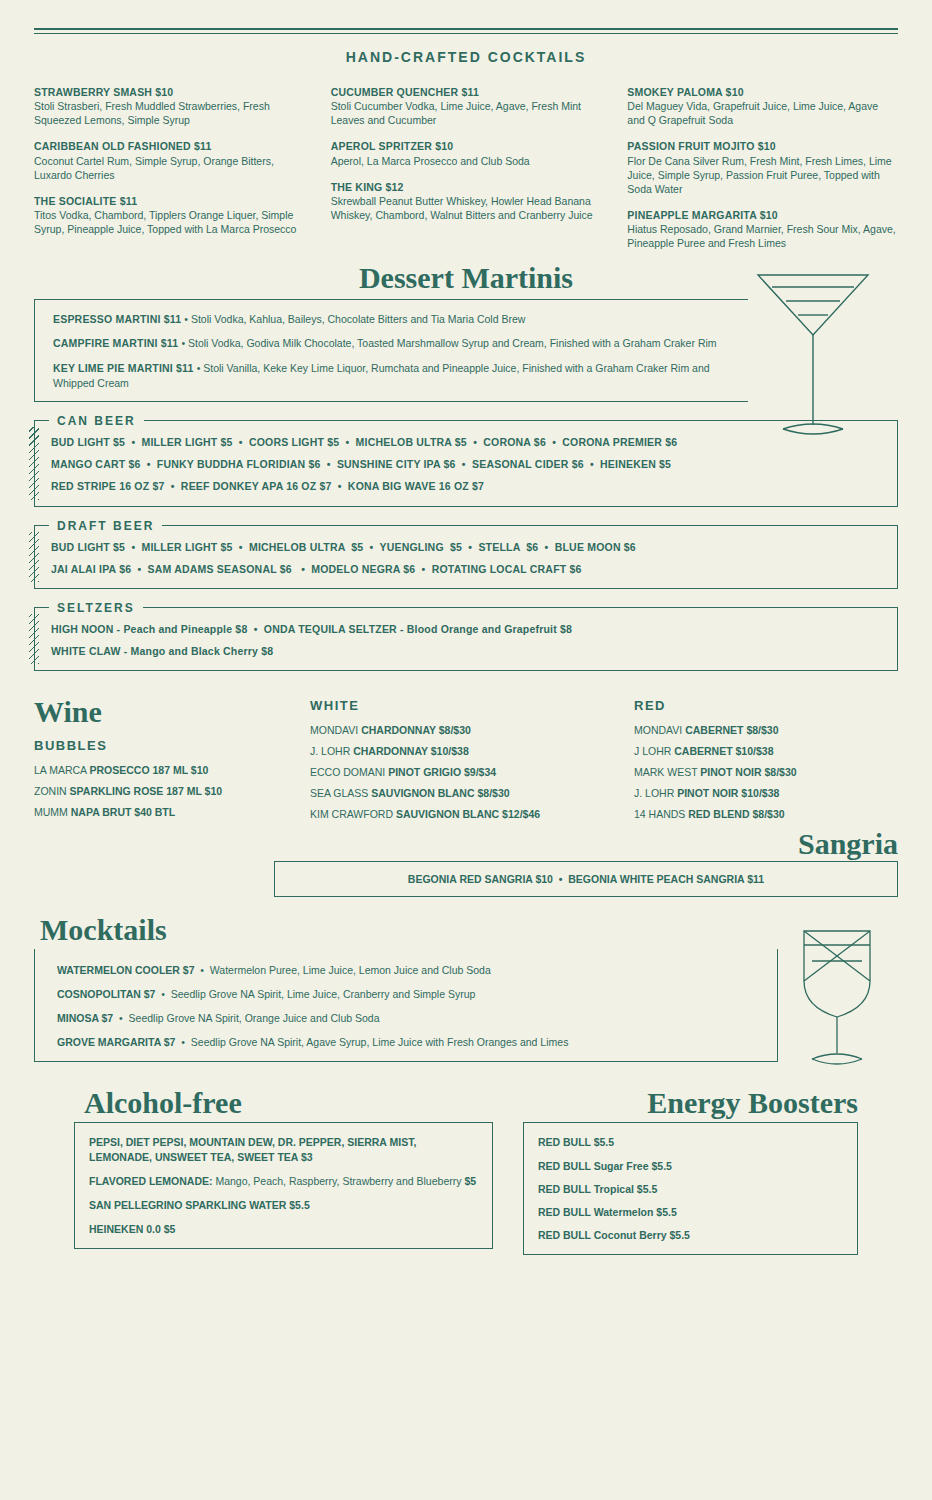Hand-Crafted Cocktails
STRAWBERRY SMASH $10
Stoli Strasberi, Fresh Muddled Strawberries, Fresh Squeezed Lemons, Simple Syrup
CARIBBEAN OLD FASHIONED $11
Coconut Cartel Rum, Simple Syrup, Orange Bitters, Luxardo Cherries
THE SOCIALITE $11
Titos Vodka, Chambord, Tipplers Orange Liquer, Simple Syrup, Pineapple Juice, Topped with La Marca Prosecco
CUCUMBER QUENCHER $11
Stoli Cucumber Vodka, Lime Juice, Agave, Fresh Mint Leaves and Cucumber
APEROL SPRITZER $10
Aperol, La Marca Prosecco and Club Soda
THE KING $12
Skrewball Peanut Butter Whiskey, Howler Head Banana Whiskey, Chambord, Walnut Bitters and Cranberry Juice
SMOKEY PALOMA $10
Del Maguey Vida, Grapefruit Juice, Lime Juice, Agave and Q Grapefruit Soda
PASSION FRUIT MOJITO $10
Flor De Cana Silver Rum, Fresh Mint, Fresh Limes, Lime Juice, Simple Syrup, Passion Fruit Puree, Topped with Soda Water
PINEAPPLE MARGARITA $10
Hiatus Reposado, Grand Marnier, Fresh Sour Mix, Agave, Pineapple Puree and Fresh Limes
Dessert Martinis
ESPRESSO MARTINI $11 • Stoli Vodka, Kahlua, Baileys, Chocolate Bitters and Tia Maria Cold Brew
CAMPFIRE MARTINI $11 • Stoli Vodka, Godiva Milk Chocolate, Toasted Marshmallow Syrup and Cream, Finished with a Graham Craker Rim
KEY LIME PIE MARTINI $11 • Stoli Vanilla, Keke Key Lime Liquor, Rumchata and Pineapple Juice, Finished with a Graham Craker Rim and Whipped Cream
Can Beer
BUD LIGHT $5 • MILLER LIGHT $5 • COORS LIGHT $5 • MICHELOB ULTRA $5 • CORONA $6 • CORONA PREMIER $6
MANGO CART $6 • FUNKY BUDDHA FLORIDIAN $6 • SUNSHINE CITY IPA $6 • SEASONAL CIDER $6 • HEINEKEN $5
RED STRIPE 16 OZ $7 • REEF DONKEY APA 16 OZ $7 • KONA BIG WAVE 16 OZ $7
Draft Beer
BUD LIGHT $5 • MILLER LIGHT $5 • MICHELOB ULTRA $5 • YUENGLING $5 • STELLA $6 • BLUE MOON $6
JAI ALAI IPA $6 • SAM ADAMS SEASONAL $6 • MODELO NEGRA $6 • ROTATING LOCAL CRAFT $6
Seltzers
HIGH NOON - Peach and Pineapple $8 • ONDA TEQUILA SELTZER - Blood Orange and Grapefruit $8
WHITE CLAW - Mango and Black Cherry $8
Wine
Bubbles
LA MARCA PROSECCO 187 ML $10
ZONIN SPARKLING ROSE 187 ML $10
MUMM NAPA BRUT $40 BTL
White
MONDAVI CHARDONNAY $8/$30
J. LOHR CHARDONNAY $10/$38
ECCO DOMANI PINOT GRIGIO $9/$34
SEA GLASS SAUVIGNON BLANC $8/$30
KIM CRAWFORD SAUVIGNON BLANC $12/$46
Red
MONDAVI CABERNET $8/$30
J LOHR CABERNET $10/$38
MARK WEST PINOT NOIR $8/$30
J. LOHR PINOT NOIR $10/$38
14 HANDS RED BLEND $8/$30
Sangria
BEGONIA RED SANGRIA $10 • BEGONIA WHITE PEACH SANGRIA $11
Mocktails
WATERMELON COOLER $7 • Watermelon Puree, Lime Juice, Lemon Juice and Club Soda
COSNOPOLITAN $7 • Seedlip Grove NA Spirit, Lime Juice, Cranberry and Simple Syrup
MINOSA $7 • Seedlip Grove NA Spirit, Orange Juice and Club Soda
GROVE MARGARITA $7 • Seedlip Grove NA Spirit, Agave Syrup, Lime Juice with Fresh Oranges and Limes
Alcohol-free
PEPSI, DIET PEPSI, MOUNTAIN DEW, DR. PEPPER, SIERRA MIST, LEMONADE, UNSWEET TEA, SWEET TEA $3
FLAVORED LEMONADE: Mango, Peach, Raspberry, Strawberry and Blueberry $5
SAN PELLEGRINO SPARKLING WATER $5.5
HEINEKEN 0.0 $5
Energy Boosters
RED BULL $5.5
RED BULL Sugar Free $5.5
RED BULL Tropical $5.5
RED BULL Watermelon $5.5
RED BULL Coconut Berry $5.5